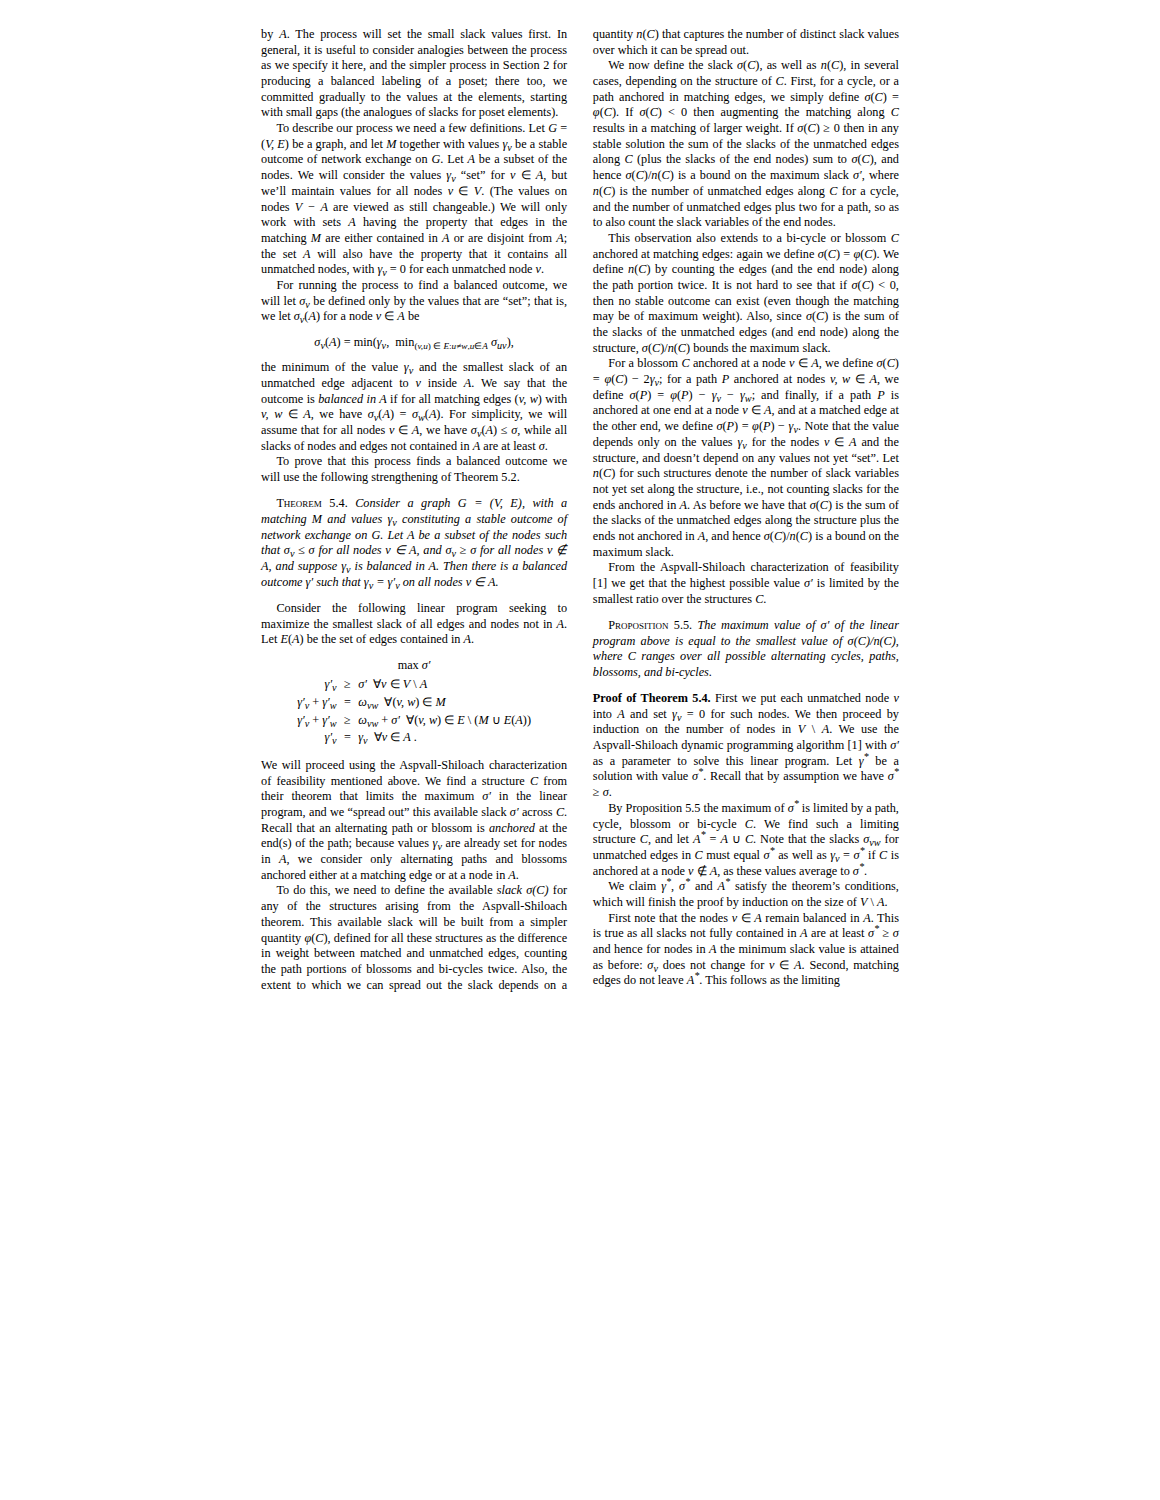by A. The process will set the small slack values first. In general, it is useful to consider analogies between the process as we specify it here, and the simpler process in Section 2 for producing a balanced labeling of a poset; there too, we committed gradually to the values at the elements, starting with small gaps (the analogues of slacks for poset elements).
To describe our process we need a few definitions. Let G = (V, E) be a graph, and let M together with values γv be a stable outcome of network exchange on G. Let A be a subset of the nodes. We will consider the values γv “set” for v ∈ A, but we’ll maintain values for all nodes v ∈ V. (The values on nodes V − A are viewed as still changeable.) We will only work with sets A having the property that edges in the matching M are either contained in A or are disjoint from A; the set A will also have the property that it contains all unmatched nodes, with γv = 0 for each unmatched node v.
For running the process to find a balanced outcome, we will let σv be defined only by the values that are “set”; that is, we let σv(A) for a node v ∈ A be
σv(A) = min(γv, min(v,u) ∈ E:u≠w,u∈A σuv),
the minimum of the value γv and the smallest slack of an unmatched edge adjacent to v inside A. We say that the outcome is balanced in A if for all matching edges (v, w) with v, w ∈ A, we have σv(A) = σw(A). For simplicity, we will assume that for all nodes v ∈ A, we have σv(A) ≤ σ, while all slacks of nodes and edges not contained in A are at least σ.
To prove that this process finds a balanced outcome we will use the following strengthening of Theorem 5.2.
Theorem 5.4. Consider a graph G = (V, E), with a matching M and values γv constituting a stable outcome of network exchange on G. Let A be a subset of the nodes such that σv ≤ σ for all nodes v ∈ A, and σv ≥ σ for all nodes v ∉ A, and suppose γv is balanced in A. Then there is a balanced outcome γ′ such that γv = γ′v on all nodes v ∈ A.
Consider the following linear program seeking to maximize the smallest slack of all edges and nodes not in A. Let E(A) be the set of edges contained in A.
max σ′
| γ′ v | ≥ | σ′ ∀ v ∈ V \ A |
| γ′ v + γ′ w | = | ω vw ∀( v, w ) ∈ M |
| γ′ v + γ′ w | ≥ | ω vw + σ′ ∀( v, w ) ∈ E \ ( M ∪ E ( A )) |
| γ′ v | = | γ v ∀ v ∈ A . |
We will proceed using the Aspvall-Shiloach characterization of feasibility mentioned above. We find a structure C from their theorem that limits the maximum σ′ in the linear program, and we “spread out” this available slack σ′ across C. Recall that an alternating path or blossom is anchored at the end(s) of the path; because values γv are already set for nodes in A, we consider only alternating paths and blossoms anchored either at a matching edge or at a node in A.
To do this, we need to define the available slack σ(C) for any of the structures arising from the Aspvall-Shiloach theorem. This available slack will be built from a simpler quantity φ(C), defined for all these structures as the difference in weight between matched and unmatched edges, counting the path portions of blossoms and bi-cycles twice. Also, the extent to which we can spread out the slack depends on a quantity n(C) that captures the number of distinct slack values over which it can be spread out.
We now define the slack σ(C), as well as n(C), in several cases, depending on the structure of C. First, for a cycle, or a path anchored in matching edges, we simply define σ(C) = φ(C). If σ(C) < 0 then augmenting the matching along C results in a matching of larger weight. If σ(C) ≥ 0 then in any stable solution the sum of the slacks of the unmatched edges along C (plus the slacks of the end nodes) sum to σ(C), and hence σ(C)/n(C) is a bound on the maximum slack σ′, where n(C) is the number of unmatched edges along C for a cycle, and the number of unmatched edges plus two for a path, so as to also count the slack variables of the end nodes.
This observation also extends to a bi-cycle or blossom C anchored at matching edges: again we define σ(C) = φ(C). We define n(C) by counting the edges (and the end node) along the path portion twice. It is not hard to see that if σ(C) < 0, then no stable outcome can exist (even though the matching may be of maximum weight). Also, since σ(C) is the sum of the slacks of the unmatched edges (and end node) along the structure, σ(C)/n(C) bounds the maximum slack.
For a blossom C anchored at a node v ∈ A, we define σ(C) = φ(C) − 2γv; for a path P anchored at nodes v, w ∈ A, we define σ(P) = φ(P) − γv − γw; and finally, if a path P is anchored at one end at a node v ∈ A, and at a matched edge at the other end, we define σ(P) = φ(P) − γv. Note that the value depends only on the values γv for the nodes v ∈ A and the structure, and doesn’t depend on any values not yet “set”. Let n(C) for such structures denote the number of slack variables not yet set along the structure, i.e., not counting slacks for the ends anchored in A. As before we have that σ(C) is the sum of the slacks of the unmatched edges along the structure plus the ends not anchored in A, and hence σ(C)/n(C) is a bound on the maximum slack.
From the Aspvall-Shiloach characterization of feasibility [1] we get that the highest possible value σ′ is limited by the smallest ratio over the structures C.
Proposition 5.5. The maximum value of σ′ of the linear program above is equal to the smallest value of σ(C)/n(C), where C ranges over all possible alternating cycles, paths, blossoms, and bi-cycles.
Proof of Theorem 5.4. First we put each unmatched node v into A and set γv = 0 for such nodes. We then proceed by induction on the number of nodes in V \ A. We use the Aspvall-Shiloach dynamic programming algorithm [1] with σ′ as a parameter to solve this linear program. Let γ* be a solution with value σ*. Recall that by assumption we have σ* ≥ σ.
By Proposition 5.5 the maximum of σ* is limited by a path, cycle, blossom or bi-cycle C. We find such a limiting structure C, and let A* = A ∪ C. Note that the slacks σvw for unmatched edges in C must equal σ* as well as γv = σ* if C is anchored at a node v ∉ A, as these values average to σ*.
We claim γ*, σ* and A* satisfy the theorem’s conditions, which will finish the proof by induction on the size of V \ A.
First note that the nodes v ∈ A remain balanced in A. This is true as all slacks not fully contained in A are at least σ* ≥ σ and hence for nodes in A the minimum slack value is attained as before: σv does not change for v ∈ A. Second, matching edges do not leave A*. This follows as the limiting